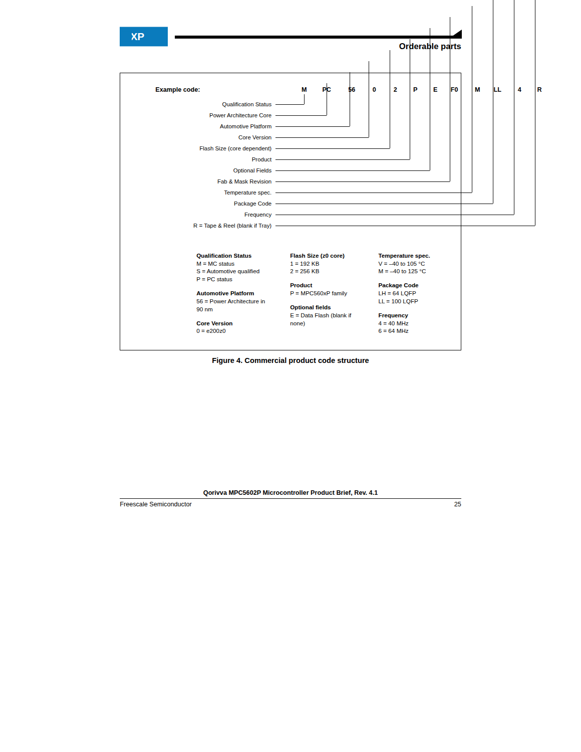NXP
Orderable parts
Example code: M PC 56 0 2 P E F0 M LL 4 R
Qualification Status Power Architecture Core Automotive Platform Core Version Flash Size (core dependent) Product Optional Fields Fab & Mask Revision Temperature spec. Package Code Frequency R = Tape & Reel (blank if Tray)
Qualification Status
M = MC status
S = Automotive qualified
P = PC status
Automotive Platform
56 = Power Architecture in 90 nm
Core Version
0 = e200z0
Flash Size (z0 core)
1 = 192 KB
2 = 256 KB
Product
P = MPC560xP family
Optional fields
E = Data Flash (blank if none)
Temperature spec.
V = –40 to 105 °C
M = –40 to 125 °C
Package Code
LH = 64 LQFP
LL = 100 LQFP
Frequency
4 = 40 MHz
6 = 64 MHz
Figure 4. Commercial product code structure
Qorivva MPC5602P Microcontroller Product Brief, Rev. 4.1
Freescale Semiconductor 25